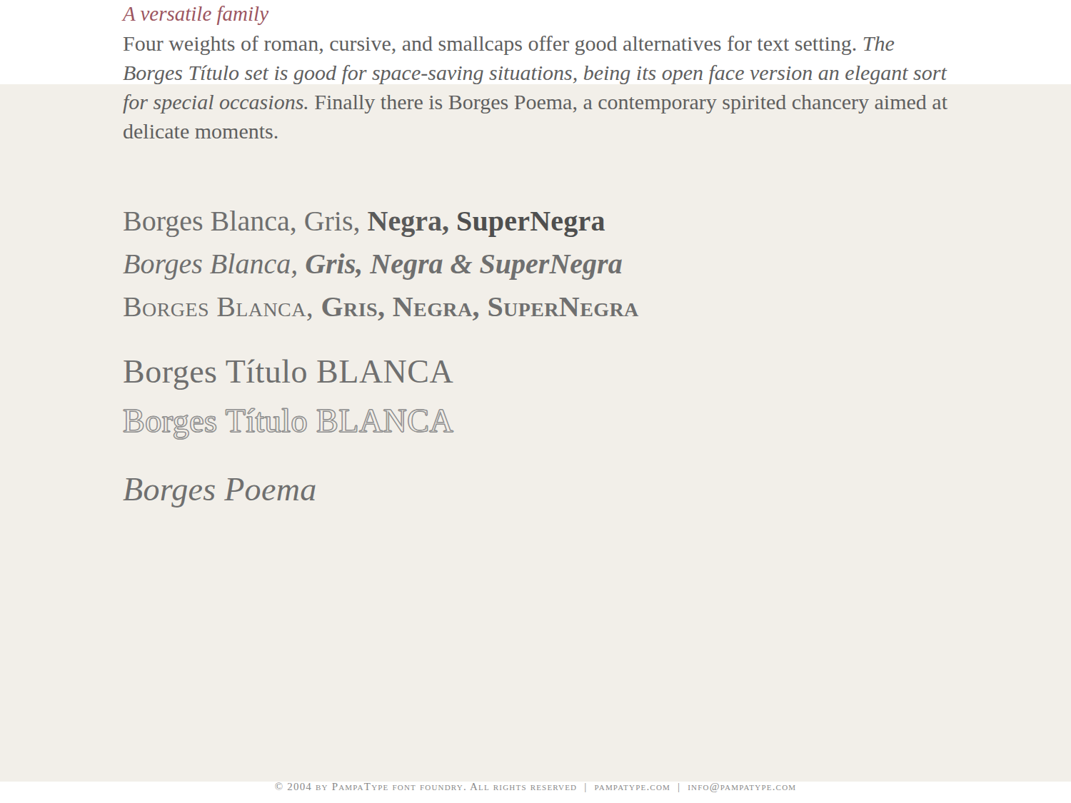A versatile family Four weights of roman, cursive, and smallcaps offer good alternatives for text setting. The Borges Título set is good for space-saving situations, being its open face version an elegant sort for special occasions. Finally there is Borges Poema, a contemporary spirited chancery aimed at delicate moments.
Borges Blanca, Gris, Negra, SuperNegra
Borges Blanca, Gris, Negra & SuperNegra
Borges Blanca, Gris, Negra, SuperNegra
Borges Título BLANCA
Borges Título BLANCA
Borges Poema
© 2004 by PampaType font foundry. All rights reserved|pampatype.com|info@pampatype.com